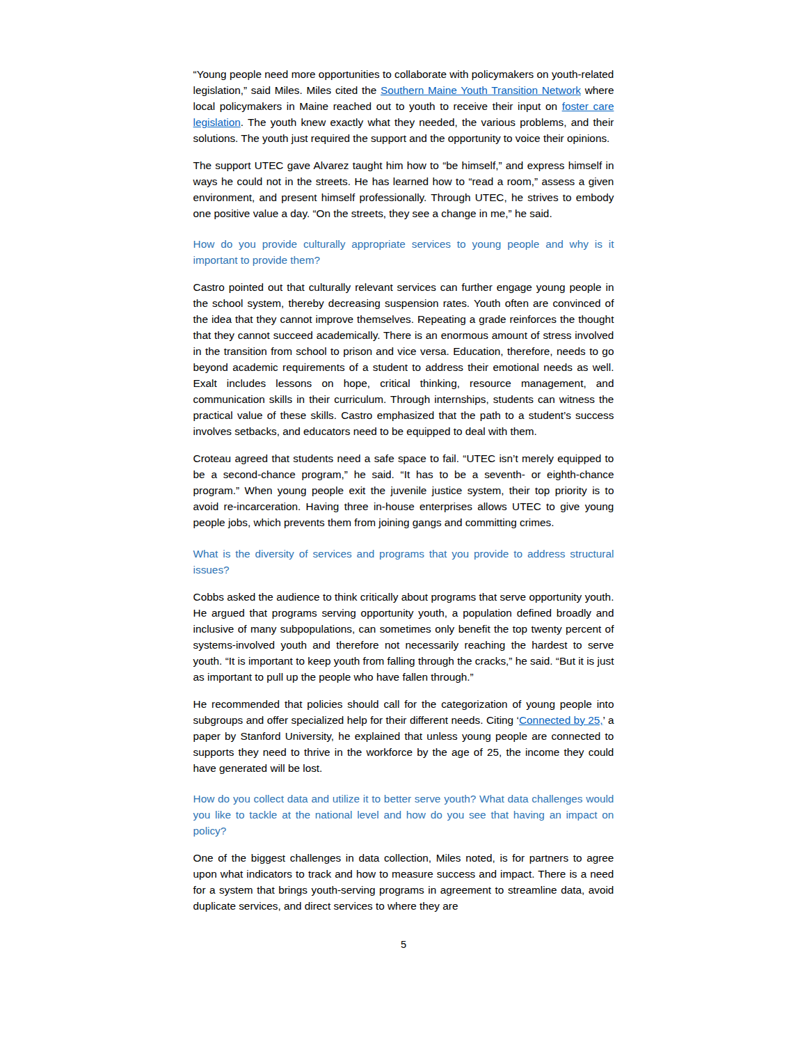“Young people need more opportunities to collaborate with policymakers on youth-related legislation,” said Miles. Miles cited the Southern Maine Youth Transition Network where local policymakers in Maine reached out to youth to receive their input on foster care legislation. The youth knew exactly what they needed, the various problems, and their solutions. The youth just required the support and the opportunity to voice their opinions.
The support UTEC gave Alvarez taught him how to “be himself,” and express himself in ways he could not in the streets. He has learned how to “read a room,” assess a given environment, and present himself professionally. Through UTEC, he strives to embody one positive value a day. “On the streets, they see a change in me,” he said.
How do you provide culturally appropriate services to young people and why is it important to provide them?
Castro pointed out that culturally relevant services can further engage young people in the school system, thereby decreasing suspension rates. Youth often are convinced of the idea that they cannot improve themselves. Repeating a grade reinforces the thought that they cannot succeed academically. There is an enormous amount of stress involved in the transition from school to prison and vice versa. Education, therefore, needs to go beyond academic requirements of a student to address their emotional needs as well. Exalt includes lessons on hope, critical thinking, resource management, and communication skills in their curriculum. Through internships, students can witness the practical value of these skills. Castro emphasized that the path to a student’s success involves setbacks, and educators need to be equipped to deal with them.
Croteau agreed that students need a safe space to fail. “UTEC isn’t merely equipped to be a second-chance program,” he said. “It has to be a seventh- or eighth-chance program.” When young people exit the juvenile justice system, their top priority is to avoid re-incarceration. Having three in-house enterprises allows UTEC to give young people jobs, which prevents them from joining gangs and committing crimes.
What is the diversity of services and programs that you provide to address structural issues?
Cobbs asked the audience to think critically about programs that serve opportunity youth. He argued that programs serving opportunity youth, a population defined broadly and inclusive of many subpopulations, can sometimes only benefit the top twenty percent of systems-involved youth and therefore not necessarily reaching the hardest to serve youth. “It is important to keep youth from falling through the cracks,” he said. “But it is just as important to pull up the people who have fallen through.”
He recommended that policies should call for the categorization of young people into subgroups and offer specialized help for their different needs. Citing ‘Connected by 25,’ a paper by Stanford University, he explained that unless young people are connected to supports they need to thrive in the workforce by the age of 25, the income they could have generated will be lost.
How do you collect data and utilize it to better serve youth? What data challenges would you like to tackle at the national level and how do you see that having an impact on policy?
One of the biggest challenges in data collection, Miles noted, is for partners to agree upon what indicators to track and how to measure success and impact. There is a need for a system that brings youth-serving programs in agreement to streamline data, avoid duplicate services, and direct services to where they are
5